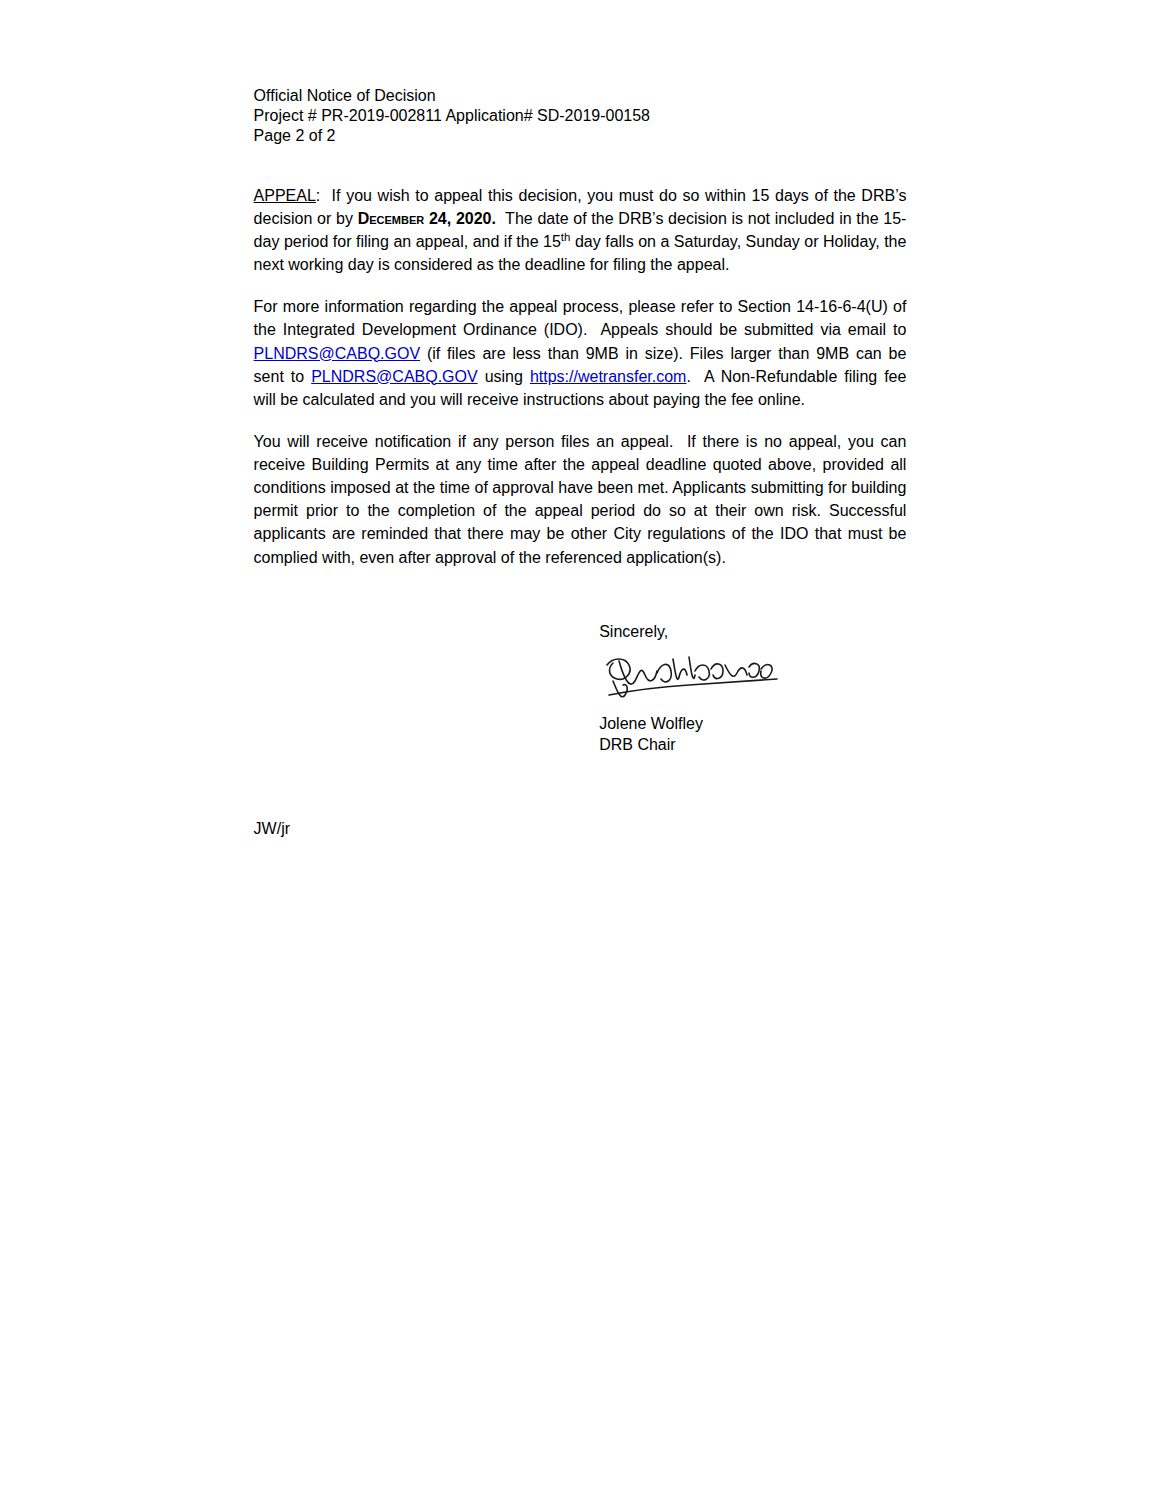Official Notice of Decision
Project # PR-2019-002811 Application# SD-2019-00158
Page 2 of 2
APPEAL: If you wish to appeal this decision, you must do so within 15 days of the DRB’s decision or by December 24, 2020. The date of the DRB’s decision is not included in the 15-day period for filing an appeal, and if the 15th day falls on a Saturday, Sunday or Holiday, the next working day is considered as the deadline for filing the appeal.
For more information regarding the appeal process, please refer to Section 14-16-6-4(U) of the Integrated Development Ordinance (IDO). Appeals should be submitted via email to PLNDRS@CABQ.GOV (if files are less than 9MB in size). Files larger than 9MB can be sent to PLNDRS@CABQ.GOV using https://wetransfer.com. A Non-Refundable filing fee will be calculated and you will receive instructions about paying the fee online.
You will receive notification if any person files an appeal. If there is no appeal, you can receive Building Permits at any time after the appeal deadline quoted above, provided all conditions imposed at the time of approval have been met. Applicants submitting for building permit prior to the completion of the appeal period do so at their own risk. Successful applicants are reminded that there may be other City regulations of the IDO that must be complied with, even after approval of the referenced application(s).
Sincerely,
Jolene Wolfley
DRB Chair
JW/jr